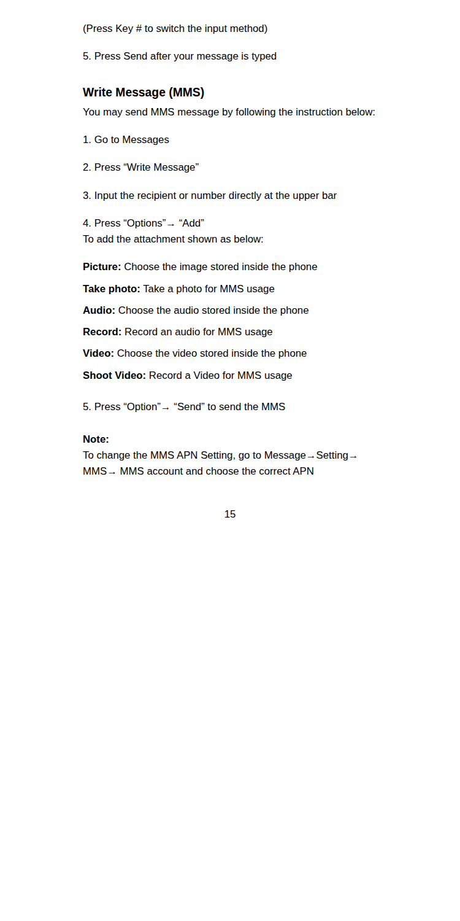(Press Key # to switch the input method)
5. Press Send after your message is typed
Write Message (MMS)
You may send MMS message by following the instruction below:
1. Go to Messages
2. Press “Write Message”
3. Input the recipient or number directly at the upper bar
4. Press “Options”→ “Add”
To add the attachment shown as below:
Picture: Choose the image stored inside the phone
Take photo: Take a photo for MMS usage
Audio: Choose the audio stored inside the phone
Record: Record an audio for MMS usage
Video: Choose the video stored inside the phone
Shoot Video: Record a Video for MMS usage
5. Press “Option”→ “Send” to send the MMS
Note:
To change the MMS APN Setting, go to Message→Setting→ MMS→ MMS account and choose the correct APN
15